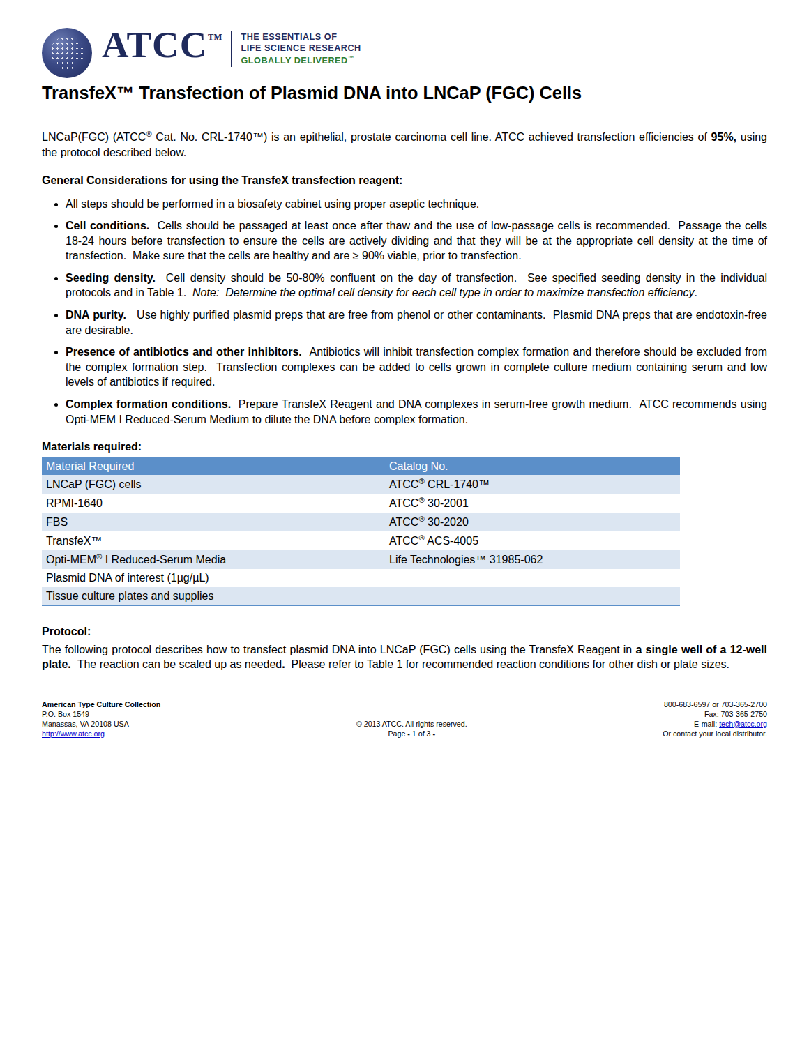ATCC™
THE ESSENTIALS OF
LIFE SCIENCE RESEARCH
GLOBALLY DELIVERED™
TransfeX™ Transfection of Plasmid DNA into LNCaP (FGC) Cells
LNCaP(FGC) (ATCC® Cat. No. CRL-1740™) is an epithelial, prostate carcinoma cell line. ATCC achieved transfection efficiencies of 95%, using the protocol described below.
General Considerations for using the TransfeX transfection reagent:
All steps should be performed in a biosafety cabinet using proper aseptic technique.
Cell conditions. Cells should be passaged at least once after thaw and the use of low-passage cells is recommended. Passage the cells 18-24 hours before transfection to ensure the cells are actively dividing and that they will be at the appropriate cell density at the time of transfection. Make sure that the cells are healthy and are ≥ 90% viable, prior to transfection.
Seeding density. Cell density should be 50-80% confluent on the day of transfection. See specified seeding density in the individual protocols and in Table 1. Note: Determine the optimal cell density for each cell type in order to maximize transfection efficiency.
DNA purity. Use highly purified plasmid preps that are free from phenol or other contaminants. Plasmid DNA preps that are endotoxin-free are desirable.
Presence of antibiotics and other inhibitors. Antibiotics will inhibit transfection complex formation and therefore should be excluded from the complex formation step. Transfection complexes can be added to cells grown in complete culture medium containing serum and low levels of antibiotics if required.
Complex formation conditions. Prepare TransfeX Reagent and DNA complexes in serum-free growth medium. ATCC recommends using Opti-MEM I Reduced-Serum Medium to dilute the DNA before complex formation.
Materials required:
| Material Required | Catalog No. |
| --- | --- |
| LNCaP (FGC) cells | ATCC ® CRL-1740™ |
| RPMI-1640 | ATCC ® 30-2001 |
| FBS | ATCC ® 30-2020 |
| TransfeX™ | ATCC ® ACS-4005 |
| Opti-MEM ® I Reduced-Serum Media | Life Technologies™ 31985-062 |
| Plasmid DNA of interest (1µg/µL) | |
| Tissue culture plates and supplies | |
Protocol:
The following protocol describes how to transfect plasmid DNA into LNCaP (FGC) cells using the TransfeX Reagent in a single well of a 12-well plate. The reaction can be scaled up as needed. Please refer to Table 1 for recommended reaction conditions for other dish or plate sizes.
American Type Culture Collection
P.O. Box 1549
Manassas, VA 20108 USA
http://www.atcc.org
© 2013 ATCC. All rights reserved.
Page - 1 of 3 -
800-683-6597 or 703-365-2700
Fax: 703-365-2750
E-mail: tech@atcc.org
Or contact your local distributor.